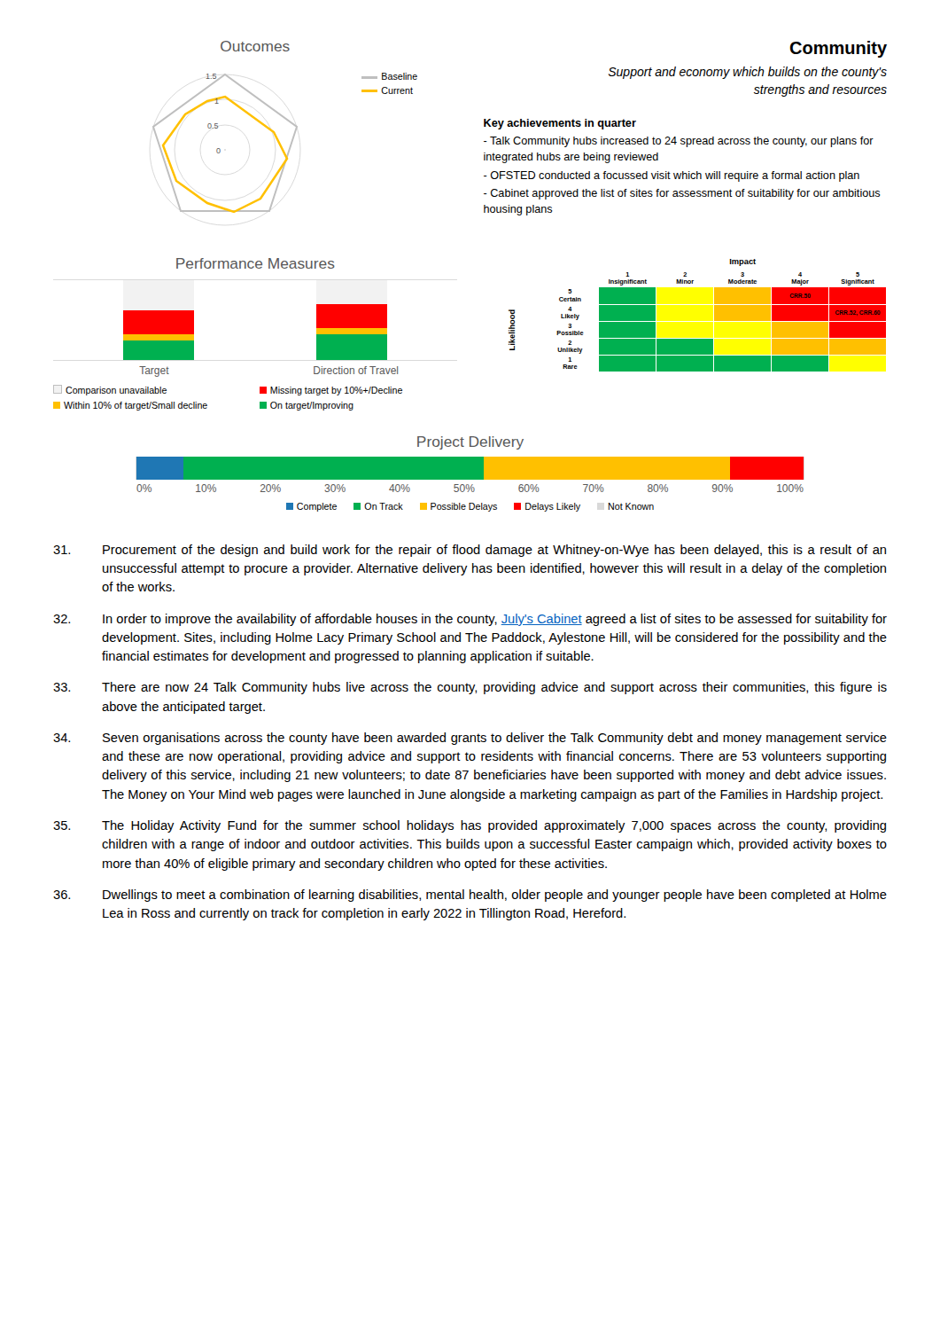Outcomes
1.5 1 0.5 0
Baseline Current
Community
Support and economy which builds on the county's
strengths and resources
Key achievements in quarter
Talk Community hubs increased to 24 spread across the county, our plans for integrated hubs are being reviewed
OFSTED conducted a focussed visit which will require a formal action plan
Cabinet approved the list of sites for assessment of suitability for our ambitious housing plans
Performance Measures
Target Direction of Travel
Comparison unavailable Missing target by 10%+/Decline Within 10% of target/Small decline On target/Improving
| | Impact |
| | | 1 Insignificant | 2 Minor | 3 Moderate | 4 Major | 5 Significant |
| Likelihood | 5 Certain | | | | CRR.50 | |
| 4 Likely | | | | | CRR.52, CRR.60 |
| 3 Possible | | | | | |
| 2 Unlikely | | | | | |
| 1 Rare | | | | | |
Project Delivery
0% 10% 20% 30% 40% 50% 60% 70% 80% 90% 100%
Complete On Track Possible Delays Delays Likely Not Known
Procurement of the design and build work for the repair of flood damage at Whitney-on-Wye has been delayed, this is a result of an unsuccessful attempt to procure a provider. Alternative delivery has been identified, however this will result in a delay of the completion of the works.
In order to improve the availability of affordable houses in the county, July's Cabinet agreed a list of sites to be assessed for suitability for development. Sites, including Holme Lacy Primary School and The Paddock, Aylestone Hill, will be considered for the possibility and the financial estimates for development and progressed to planning application if suitable.
There are now 24 Talk Community hubs live across the county, providing advice and support across their communities, this figure is above the anticipated target.
Seven organisations across the county have been awarded grants to deliver the Talk Community debt and money management service and these are now operational, providing advice and support to residents with financial concerns. There are 53 volunteers supporting delivery of this service, including 21 new volunteers; to date 87 beneficiaries have been supported with money and debt advice issues. The Money on Your Mind web pages were launched in June alongside a marketing campaign as part of the Families in Hardship project.
The Holiday Activity Fund for the summer school holidays has provided approximately 7,000 spaces across the county, providing children with a range of indoor and outdoor activities. This builds upon a successful Easter campaign which, provided activity boxes to more than 40% of eligible primary and secondary children who opted for these activities.
Dwellings to meet a combination of learning disabilities, mental health, older people and younger people have been completed at Holme Lea in Ross and currently on track for completion in early 2022 in Tillington Road, Hereford.